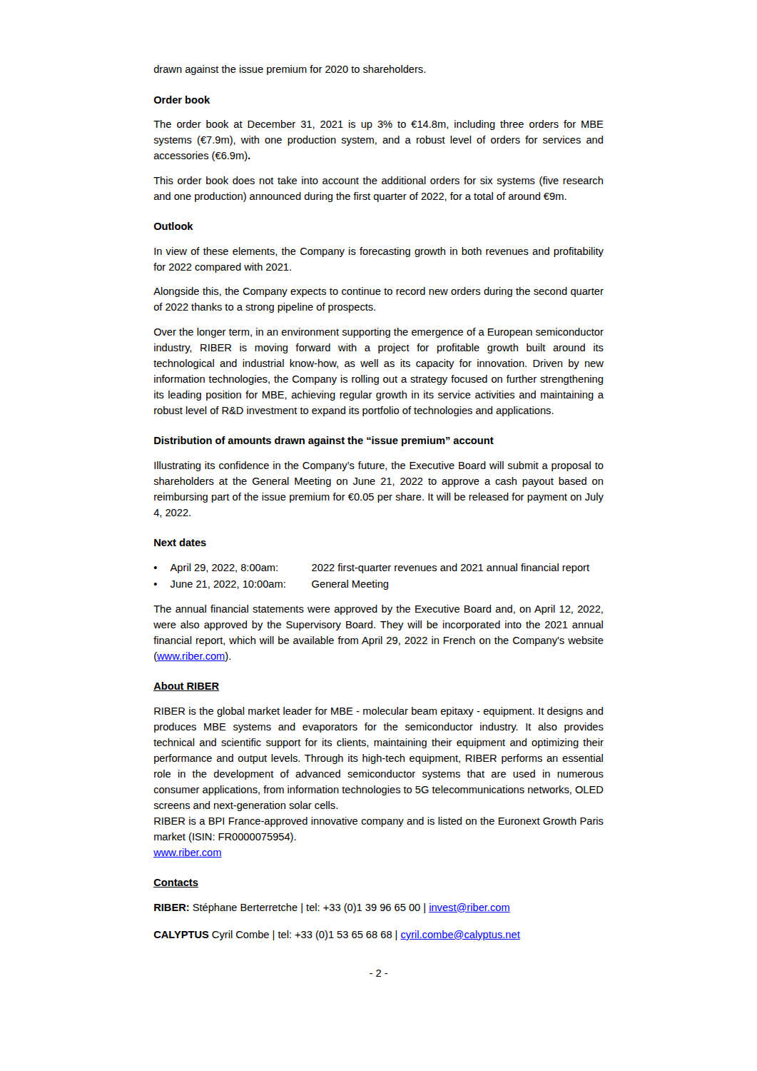drawn against the issue premium for 2020 to shareholders.
Order book
The order book at December 31, 2021 is up 3% to €14.8m, including three orders for MBE systems (€7.9m), with one production system, and a robust level of orders for services and accessories (€6.9m).
This order book does not take into account the additional orders for six systems (five research and one production) announced during the first quarter of 2022, for a total of around €9m.
Outlook
In view of these elements, the Company is forecasting growth in both revenues and profitability for 2022 compared with 2021.
Alongside this, the Company expects to continue to record new orders during the second quarter of 2022 thanks to a strong pipeline of prospects.
Over the longer term, in an environment supporting the emergence of a European semiconductor industry, RIBER is moving forward with a project for profitable growth built around its technological and industrial know-how, as well as its capacity for innovation. Driven by new information technologies, the Company is rolling out a strategy focused on further strengthening its leading position for MBE, achieving regular growth in its service activities and maintaining a robust level of R&D investment to expand its portfolio of technologies and applications.
Distribution of amounts drawn against the “issue premium” account
Illustrating its confidence in the Company’s future, the Executive Board will submit a proposal to shareholders at the General Meeting on June 21, 2022 to approve a cash payout based on reimbursing part of the issue premium for €0.05 per share. It will be released for payment on July 4, 2022.
Next dates
•April 29, 2022, 8:00am: 2022 first-quarter revenues and 2021 annual financial report
•June 21, 2022, 10:00am: General Meeting
The annual financial statements were approved by the Executive Board and, on April 12, 2022, were also approved by the Supervisory Board. They will be incorporated into the 2021 annual financial report, which will be available from April 29, 2022 in French on the Company's website (www.riber.com).
About RIBER
RIBER is the global market leader for MBE - molecular beam epitaxy - equipment. It designs and produces MBE systems and evaporators for the semiconductor industry. It also provides technical and scientific support for its clients, maintaining their equipment and optimizing their performance and output levels. Through its high-tech equipment, RIBER performs an essential role in the development of advanced semiconductor systems that are used in numerous consumer applications, from information technologies to 5G telecommunications networks, OLED screens and next-generation solar cells.
RIBER is a BPI France-approved innovative company and is listed on the Euronext Growth Paris market (ISIN: FR0000075954).
www.riber.com
Contacts
RIBER: Stéphane Berterretche | tel: +33 (0)1 39 96 65 00 | invest@riber.com
CALYPTUS Cyril Combe | tel: +33 (0)1 53 65 68 68 | cyril.combe@calyptus.net
- 2 -